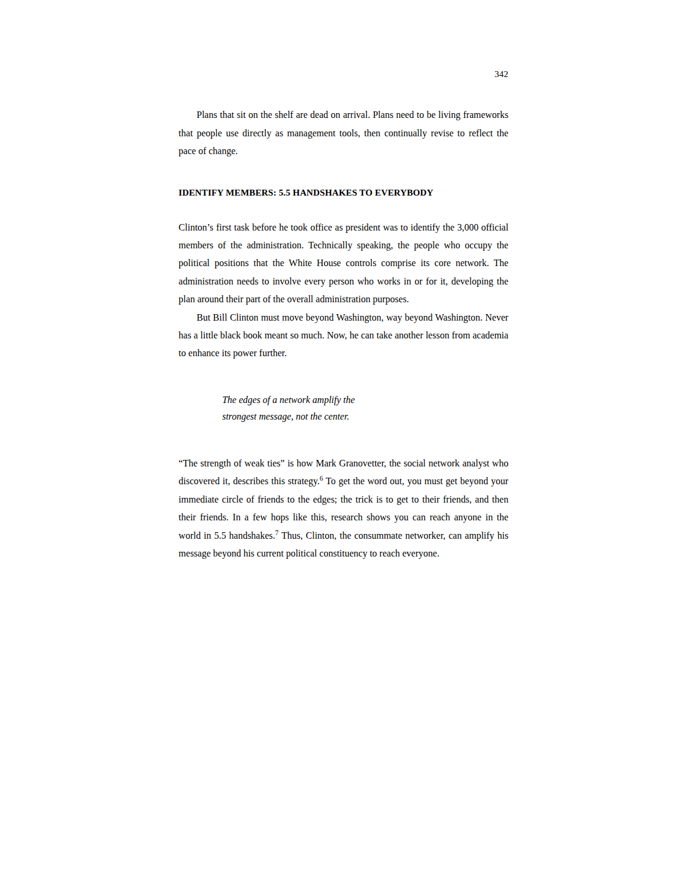342
Plans that sit on the shelf are dead on arrival. Plans need to be living frameworks that people use directly as management tools, then continually revise to reflect the pace of change.
IDENTIFY MEMBERS: 5.5 HANDSHAKES TO EVERYBODY
Clinton’s first task before he took office as president was to identify the 3,000 official members of the administration. Technically speaking, the people who occupy the political positions that the White House controls comprise its core network. The administration needs to involve every person who works in or for it, developing the plan around their part of the overall administration purposes.
But Bill Clinton must move beyond Washington, way beyond Washington. Never has a little black book meant so much. Now, he can take another lesson from academia to enhance its power further.
The edges of a network amplify the
strongest message, not the center.
“The strength of weak ties” is how Mark Granovetter, the social network analyst who discovered it, describes this strategy.6 To get the word out, you must get beyond your immediate circle of friends to the edges; the trick is to get to their friends, and then their friends. In a few hops like this, research shows you can reach anyone in the world in 5.5 handshakes.7 Thus, Clinton, the consummate networker, can amplify his message beyond his current political constituency to reach everyone.